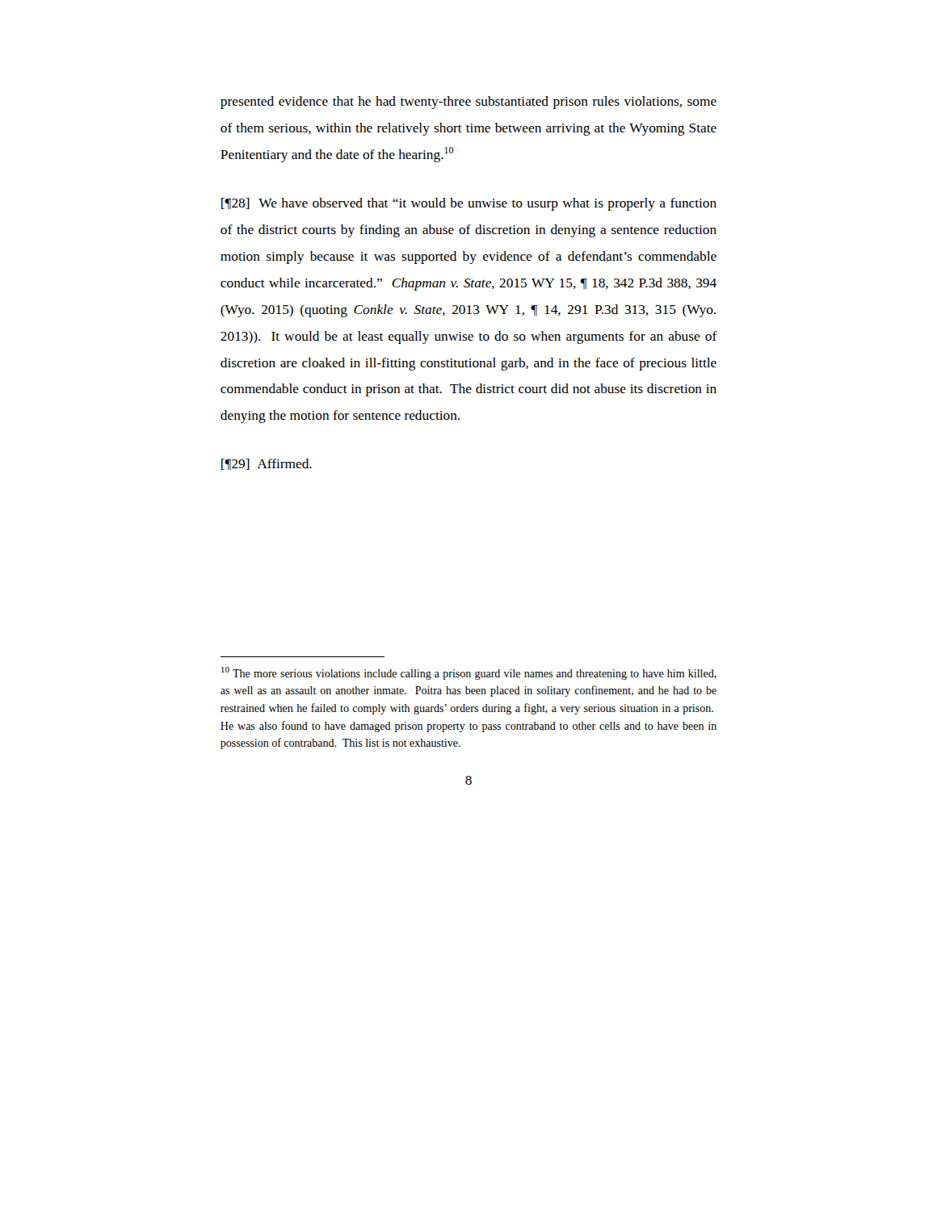presented evidence that he had twenty-three substantiated prison rules violations, some of them serious, within the relatively short time between arriving at the Wyoming State Penitentiary and the date of the hearing.10
[¶28] We have observed that “it would be unwise to usurp what is properly a function of the district courts by finding an abuse of discretion in denying a sentence reduction motion simply because it was supported by evidence of a defendant’s commendable conduct while incarcerated.” Chapman v. State, 2015 WY 15, ¶ 18, 342 P.3d 388, 394 (Wyo. 2015) (quoting Conkle v. State, 2013 WY 1, ¶ 14, 291 P.3d 313, 315 (Wyo. 2013)). It would be at least equally unwise to do so when arguments for an abuse of discretion are cloaked in ill-fitting constitutional garb, and in the face of precious little commendable conduct in prison at that. The district court did not abuse its discretion in denying the motion for sentence reduction.
[¶29] Affirmed.
10 The more serious violations include calling a prison guard vile names and threatening to have him killed, as well as an assault on another inmate. Poitra has been placed in solitary confinement, and he had to be restrained when he failed to comply with guards’ orders during a fight, a very serious situation in a prison. He was also found to have damaged prison property to pass contraband to other cells and to have been in possession of contraband. This list is not exhaustive.
8